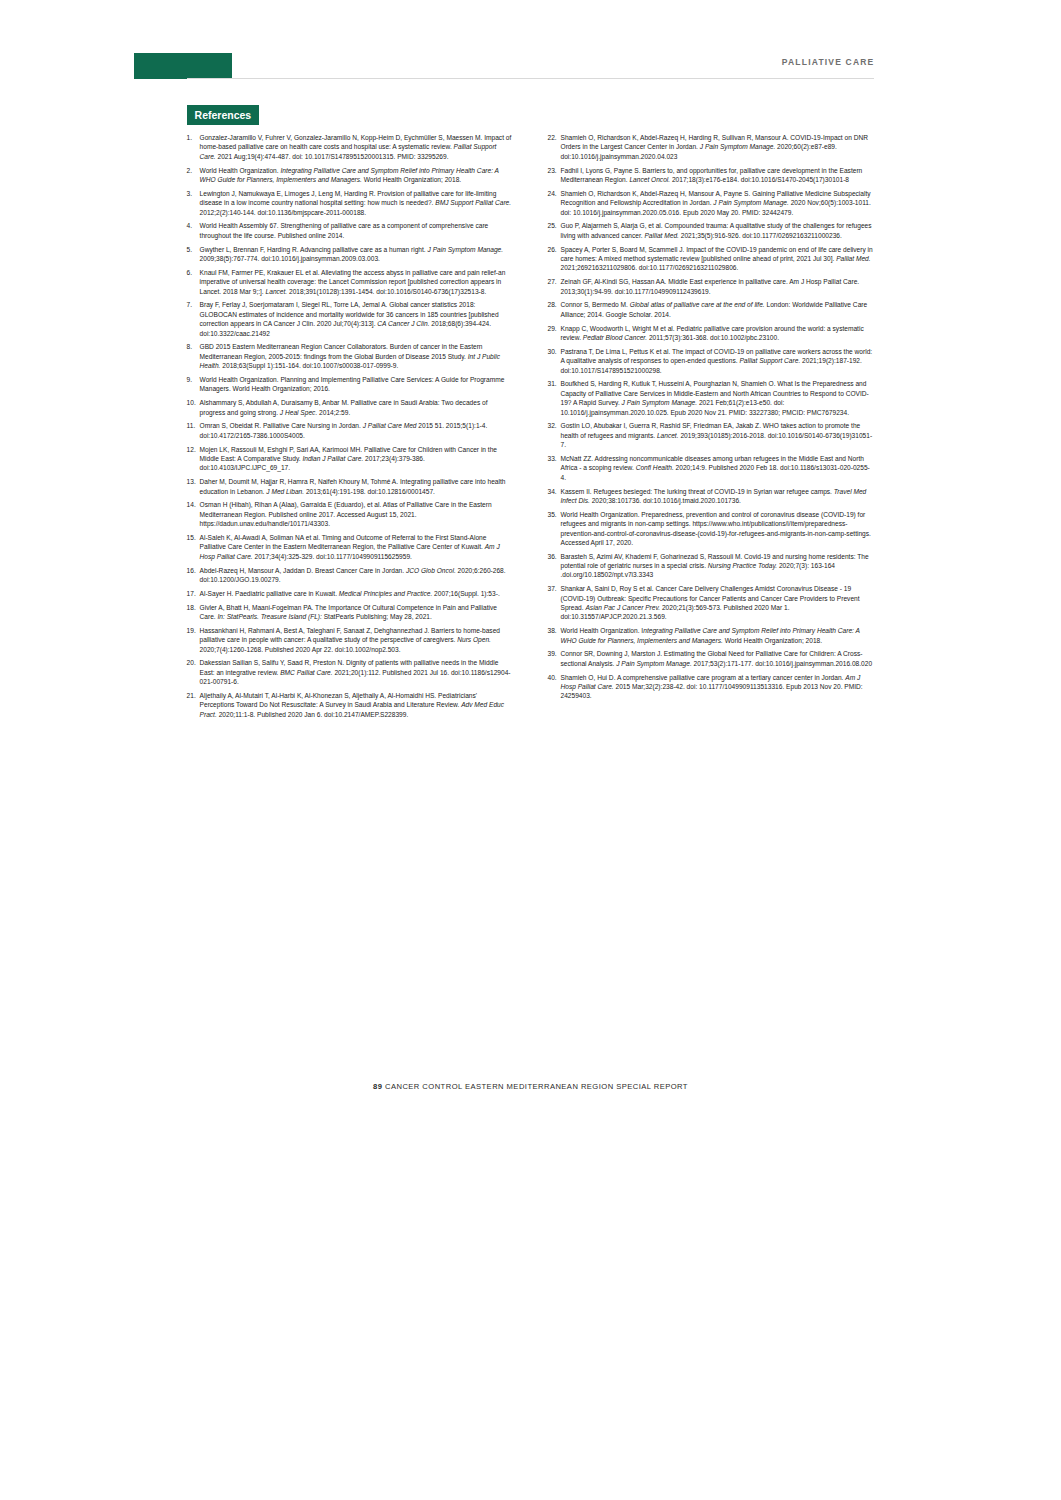Palliative Care
References
Gonzalez-Jaramillo V, Fuhrer V, Gonzalez-Jaramillo N, Kopp-Heim D, Eychmüller S, Maessen M. Impact of home-based palliative care on health care costs and hospital use: A systematic review. Palliat Support Care. 2021 Aug;19(4):474-487. doi: 10.1017/S1478951520001315. PMID: 33295269.
World Health Organization. Integrating Palliative Care and Symptom Relief into Primary Health Care: A WHO Guide for Planners, Implementers and Managers. World Health Organization; 2018.
Lewington J, Namukwaya E, Limoges J, Leng M, Harding R. Provision of palliative care for life-limiting disease in a low income country national hospital setting: how much is needed?. BMJ Support Palliat Care. 2012;2(2):140-144. doi:10.1136/bmjspcare-2011-000188.
World Health Assembly 67. Strengthening of palliative care as a component of comprehensive care throughout the life course. Published online 2014.
Gwyther L, Brennan F, Harding R. Advancing palliative care as a human right. J Pain Symptom Manage. 2009;38(5):767-774. doi:10.1016/j.jpainsymman.2009.03.003.
Knaul FM, Farmer PE, Krakauer EL et al. Alleviating the access abyss in palliative care and pain relief-an imperative of universal health coverage: the Lancet Commission report [published correction appears in Lancet. 2018 Mar 9;:]. Lancet. 2018;391(10128):1391-1454. doi:10.1016/S0140-6736(17)32513-8.
Bray F, Ferlay J, Soerjomataram I, Siegel RL, Torre LA, Jemal A. Global cancer statistics 2018: GLOBOCAN estimates of incidence and mortality worldwide for 36 cancers in 185 countries [published correction appears in CA Cancer J Clin. 2020 Jul;70(4):313]. CA Cancer J Clin. 2018;68(6):394-424. doi:10.3322/caac.21492
GBD 2015 Eastern Mediterranean Region Cancer Collaborators. Burden of cancer in the Eastern Mediterranean Region, 2005-2015: findings from the Global Burden of Disease 2015 Study. Int J Public Health. 2018;63(Suppl 1):151-164. doi:10.1007/s00038-017-0999-9.
World Health Organization. Planning and Implementing Palliative Care Services: A Guide for Programme Managers. World Health Organization; 2016.
Alshammary S, Abdullah A, Duraisamy B, Anbar M. Palliative care in Saudi Arabia: Two decades of progress and going strong. J Heal Spec. 2014;2:59.
Omran S, Obeidat R. Palliative Care Nursing in Jordan. J Palliat Care Med 2015 51. 2015;5(1):1-4. doi:10.4172/2165-7386.1000S4005.
Mojen LK, Rassouli M, Eshghi P, Sari AA, Karimooi MH. Palliative Care for Children with Cancer in the Middle East: A Comparative Study. Indian J Palliat Care. 2017;23(4):379-386. doi:10.4103/IJPC.IJPC_69_17.
Daher M, Doumit M, Hajjar R, Hamra R, Naifeh Khoury M, Tohmé A. Integrating palliative care into health education in Lebanon. J Med Liban. 2013;61(4):191-198. doi:10.12816/0001457.
Osman H (Hibah), Rihan A (Alaa), Garralda E (Eduardo), et al. Atlas of Palliative Care in the Eastern Mediterranean Region. Published online 2017. Accessed August 15, 2021. https://dadun.unav.edu/handle/10171/43303.
Al-Saleh K, Al-Awadi A, Soliman NA et al. Timing and Outcome of Referral to the First Stand-Alone Palliative Care Center in the Eastern Mediterranean Region, the Palliative Care Center of Kuwait. Am J Hosp Palliat Care. 2017;34(4):325-329. doi:10.1177/1049909115625959.
Abdel-Razeq H, Mansour A, Jaddan D. Breast Cancer Care in Jordan. JCO Glob Oncol. 2020;6:260-268. doi:10.1200/JGO.19.00279.
Al-Sayer H. Paediatric palliative care in Kuwait. Medical Principles and Practice. 2007;16(Suppl. 1):53-.
Givler A, Bhatt H, Maani-Fogelman PA. The Importance Of Cultural Competence in Pain and Palliative Care. In: StatPearls. Treasure Island (FL): StatPearls Publishing; May 28, 2021.
Hassankhani H, Rahmani A, Best A, Taleghani F, Sanaat Z, Dehghannezhad J. Barriers to home-based palliative care in people with cancer: A qualitative study of the perspective of caregivers. Nurs Open. 2020;7(4):1260-1268. Published 2020 Apr 22. doi:10.1002/nop2.503.
Dakessian Sailian S, Salifu Y, Saad R, Preston N. Dignity of patients with palliative needs in the Middle East: an integrative review. BMC Palliat Care. 2021;20(1):112. Published 2021 Jul 16. doi:10.1186/s12904-021-00791-6.
Aljethaily A, Al-Mutairi T, Al-Harbi K, Al-Khonezan S, Aljethaily A, Al-Homaidhi HS. Pediatricians' Perceptions Toward Do Not Resuscitate: A Survey in Saudi Arabia and Literature Review. Adv Med Educ Pract. 2020;11:1-8. Published 2020 Jan 6. doi:10.2147/AMEP.S228399.
Shamieh O, Richardson K, Abdel-Razeq H, Harding R, Sullivan R, Mansour A. COVID-19-Impact on DNR Orders in the Largest Cancer Center in Jordan. J Pain Symptom Manage. 2020;60(2):e87-e89. doi:10.1016/j.jpainsymman.2020.04.023
Fadhil I, Lyons G, Payne S. Barriers to, and opportunities for, palliative care development in the Eastern Mediterranean Region. Lancet Oncol. 2017;18(3):e176-e184. doi:10.1016/S1470-2045(17)30101-8
Shamieh O, Richardson K, Abdel-Razeq H, Mansour A, Payne S. Gaining Palliative Medicine Subspecialty Recognition and Fellowship Accreditation in Jordan. J Pain Symptom Manage. 2020 Nov;60(5):1003-1011. doi: 10.1016/j.jpainsymman.2020.05.016. Epub 2020 May 20. PMID: 32442479.
Guo P, Alajarmeh S, Alarja G, et al. Compounded trauma: A qualitative study of the challenges for refugees living with advanced cancer. Palliat Med. 2021;35(5):916-926. doi:10.1177/02692163211000236.
Spacey A, Porter S, Board M, Scammell J. Impact of the COVID-19 pandemic on end of life care delivery in care homes: A mixed method systematic review [published online ahead of print, 2021 Jul 30]. Palliat Med. 2021;2692163211029806. doi:10.1177/02692163211029806.
Zeinah GF, Al-Kindi SG, Hassan AA. Middle East experience in palliative care. Am J Hosp Palliat Care. 2013;30(1):94-99. doi:10.1177/1049909112439619.
Connor S, Bermedo M. Global atlas of palliative care at the end of life. London: Worldwide Palliative Care Alliance; 2014. Google Scholar. 2014.
Knapp C, Woodworth L, Wright M et al. Pediatric palliative care provision around the world: a systematic review. Pediatr Blood Cancer. 2011;57(3):361-368. doi:10.1002/pbc.23100.
Pastrana T, De Lima L, Pettus K et al. The impact of COVID-19 on palliative care workers across the world: A qualitative analysis of responses to open-ended questions. Palliat Support Care. 2021;19(2):187-192. doi:10.1017/S1478951521000298.
Boufkhed S, Harding R, Kutluk T, Husseini A, Pourghazian N, Shamieh O. What Is the Preparedness and Capacity of Palliative Care Services in Middle-Eastern and North African Countries to Respond to COVID-19? A Rapid Survey. J Pain Symptom Manage. 2021 Feb;61(2):e13-e50. doi: 10.1016/j.jpainsymman.2020.10.025. Epub 2020 Nov 21. PMID: 33227380; PMCID: PMC7679234.
Gostin LO, Abubakar I, Guerra R, Rashid SF, Friedman EA, Jakab Z. WHO takes action to promote the health of refugees and migrants. Lancet. 2019;393(10185):2016-2018. doi:10.1016/S0140-6736(19)31051-7.
McNatt ZZ. Addressing noncommunicable diseases among urban refugees in the Middle East and North Africa - a scoping review. Confl Health. 2020;14:9. Published 2020 Feb 18. doi:10.1186/s13031-020-0255-4.
Kassem II. Refugees besieged: The lurking threat of COVID-19 in Syrian war refugee camps. Travel Med Infect Dis. 2020;38:101736. doi:10.1016/j.tmaid.2020.101736.
World Health Organization. Preparedness, prevention and control of coronavirus disease (COVID-19) for refugees and migrants in non-camp settings. https://www.who.int/publications/i/item/preparedness-prevention-and-control-of-coronavirus-disease-(covid-19)-for-refugees-and-migrants-in-non-camp-settings. Accessed April 17, 2020.
Barasteh S, Azimi AV, Khademi F, Goharinezad S, Rassouli M. Covid-19 and nursing home residents: The potential role of geriatric nurses in a special crisis. Nursing Practice Today. 2020;7(3): 163-164 .doi.org/10.18502/npt.v7i3.3343
Shankar A, Saini D, Roy S et al. Cancer Care Delivery Challenges Amidst Coronavirus Disease - 19 (COVID-19) Outbreak: Specific Precautions for Cancer Patients and Cancer Care Providers to Prevent Spread. Asian Pac J Cancer Prev. 2020;21(3):569-573. Published 2020 Mar 1. doi:10.31557/APJCP.2020.21.3.569.
World Health Organization. Integrating Palliative Care and Symptom Relief into Primary Health Care: A WHO Guide for Planners, Implementers and Managers. World Health Organization; 2018.
Connor SR, Downing J, Marston J. Estimating the Global Need for Palliative Care for Children: A Cross-sectional Analysis. J Pain Symptom Manage. 2017;53(2):171-177. doi:10.1016/j.jpainsymman.2016.08.020
Shamieh O, Hui D. A comprehensive palliative care program at a tertiary cancer center in Jordan. Am J Hosp Palliat Care. 2015 Mar;32(2):238-42. doi: 10.1177/1049909113513316. Epub 2013 Nov 20. PMID: 24259403.
89 CANCER CONTROL EASTERN MEDITERRANEAN REGION SPECIAL REPORT